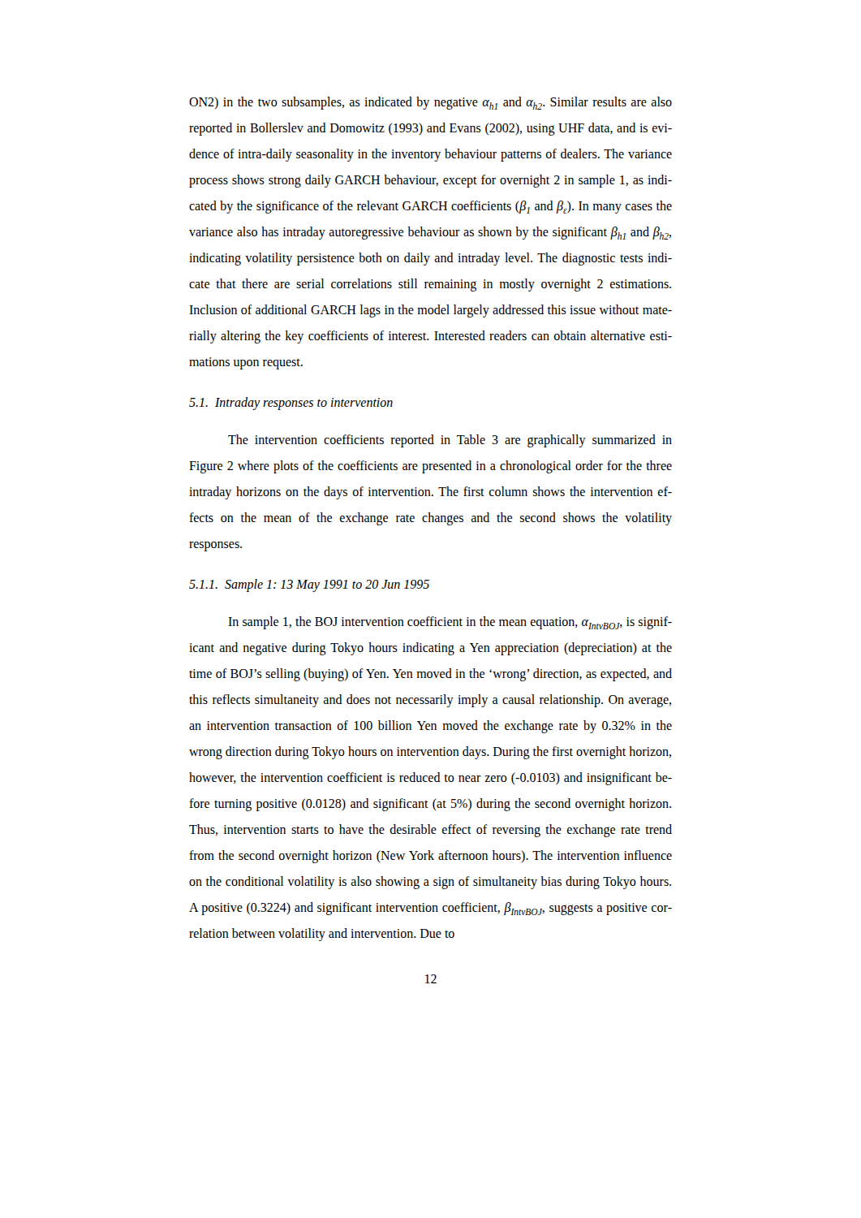ON2) in the two subsamples, as indicated by negative αh1 and αh2. Similar results are also reported in Bollerslev and Domowitz (1993) and Evans (2002), using UHF data, and is evidence of intra-daily seasonality in the inventory behaviour patterns of dealers. The variance process shows strong daily GARCH behaviour, except for overnight 2 in sample 1, as indicated by the significance of the relevant GARCH coefficients (β 1 and βε). In many cases the variance also has intraday autoregressive behaviour as shown by the significant βh1 and βh2, indicating volatility persistence both on daily and intraday level. The diagnostic tests indicate that there are serial correlations still remaining in mostly overnight 2 estimations. Inclusion of additional GARCH lags in the model largely addressed this issue without materially altering the key coefficients of interest. Interested readers can obtain alternative estimations upon request.
5.1. Intraday responses to intervention
The intervention coefficients reported in Table 3 are graphically summarized in Figure 2 where plots of the coefficients are presented in a chronological order for the three intraday horizons on the days of intervention. The first column shows the intervention effects on the mean of the exchange rate changes and the second shows the volatility responses.
5.1.1. Sample 1: 13 May 1991 to 20 Jun 1995
In sample 1, the BOJ intervention coefficient in the mean equation, αIntvBOJ, is significant and negative during Tokyo hours indicating a Yen appreciation (depreciation) at the time of BOJ’s selling (buying) of Yen. Yen moved in the ‘wrong’ direction, as expected, and this reflects simultaneity and does not necessarily imply a causal relationship. On average, an intervention transaction of 100 billion Yen moved the exchange rate by 0.32% in the wrong direction during Tokyo hours on intervention days. During the first overnight horizon, however, the intervention coefficient is reduced to near zero (-0.0103) and insignificant before turning positive (0.0128) and significant (at 5%) during the second overnight horizon. Thus, intervention starts to have the desirable effect of reversing the exchange rate trend from the second overnight horizon (New York afternoon hours). The intervention influence on the conditional volatility is also showing a sign of simultaneity bias during Tokyo hours. A positive (0.3224) and significant intervention coefficient, βIntvBOJ, suggests a positive correlation between volatility and intervention. Due to
12